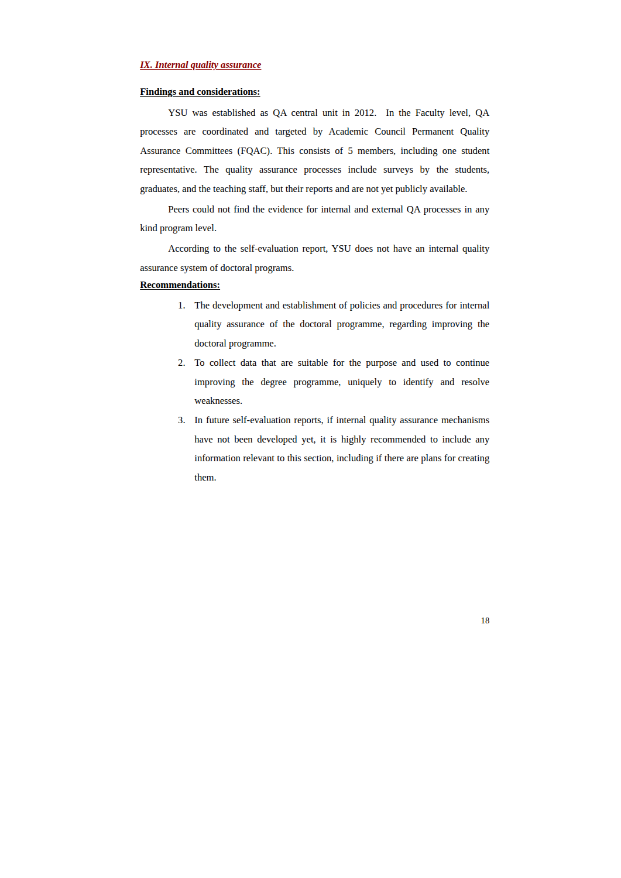IX. Internal quality assurance
Findings and considerations:
YSU was established as QA central unit in 2012. In the Faculty level, QA processes are coordinated and targeted by Academic Council Permanent Quality Assurance Committees (FQAC). This consists of 5 members, including one student representative. The quality assurance processes include surveys by the students, graduates, and the teaching staff, but their reports and are not yet publicly available.
Peers could not find the evidence for internal and external QA processes in any kind program level.
According to the self-evaluation report, YSU does not have an internal quality assurance system of doctoral programs.
Recommendations:
The development and establishment of policies and procedures for internal quality assurance of the doctoral programme, regarding improving the doctoral programme.
To collect data that are suitable for the purpose and used to continue improving the degree programme, uniquely to identify and resolve weaknesses.
In future self-evaluation reports, if internal quality assurance mechanisms have not been developed yet, it is highly recommended to include any information relevant to this section, including if there are plans for creating them.
18